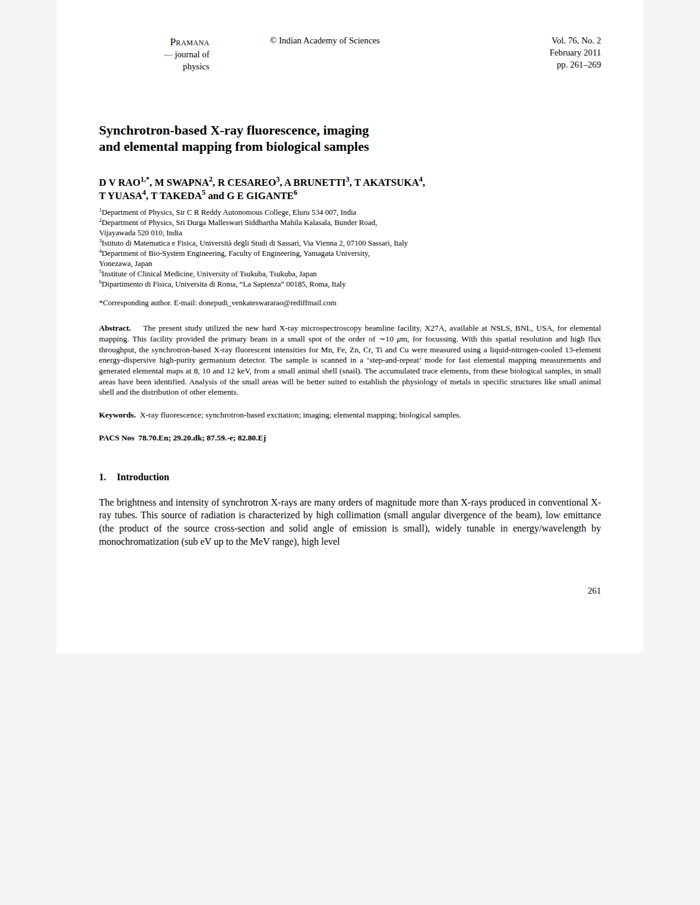| Pramana — journal of physics | © Indian Academy of Sciences | Vol. 76, No. 2 February 2011 pp. 261–269 |
Synchrotron-based X-ray fluorescence, imaging
and elemental mapping from biological samples
D V RAO1,*, M SWAPNA2, R CESAREO3, A BRUNETTI3, T AKATSUKA4,
T YUASA4, T TAKEDA5 and G E GIGANTE6
1Department of Physics, Sir C R Reddy Autonomous College, Eluru 534 007, India
2Department of Physics, Sri Durga Malleswari Siddhartha Mahila Kalasala, Bunder Road,
Vijayawada 520 010, India
3Istituto di Matematica e Fisica, Università degli Studi di Sassari, Via Vienna 2, 07100 Sassari, Italy
4Department of Bio-System Engineering, Faculty of Engineering, Yamagata University,
Yonezawa, Japan
5Institute of Clinical Medicine, University of Tsukuba, Tsukuba, Japan
6Dipartimento di Fisica, Universita di Roma, “La Sapienza” 00185, Roma, Italy
*Corresponding author. E-mail: donepudi_venkateswararao@rediffmail.com
Abstract. The present study utilized the new hard X-ray microspectroscopy beamline facility, X27A, available at NSLS, BNL, USA, for elemental mapping. This facility provided the primary beam in a small spot of the order of ∼10 μm, for focussing. With this spatial resolution and high flux throughput, the synchrotron-based X-ray fluorescent intensities for Mn, Fe, Zn, Cr, Ti and Cu were measured using a liquid-nitrogen-cooled 13-element energy-dispersive high-purity germanium detector. The sample is scanned in a ‘step-and-repeat’ mode for fast elemental mapping measurements and generated elemental maps at 8, 10 and 12 keV, from a small animal shell (snail). The accumulated trace elements, from these biological samples, in small areas have been identified. Analysis of the small areas will be better suited to establish the physiology of metals in specific structures like small animal shell and the distribution of other elements.
Keywords. X-ray fluorescence; synchrotron-based excitation; imaging; elemental mapping; biological samples.
PACS Nos 78.70.En; 29.20.dk; 87.59.-e; 82.80.Ej
1. Introduction
The brightness and intensity of synchrotron X-rays are many orders of magnitude more than X-rays produced in conventional X-ray tubes. This source of radiation is characterized by high collimation (small angular divergence of the beam), low emittance (the product of the source cross-section and solid angle of emission is small), widely tunable in energy/wavelength by monochromatization (sub eV up to the MeV range), high level
261